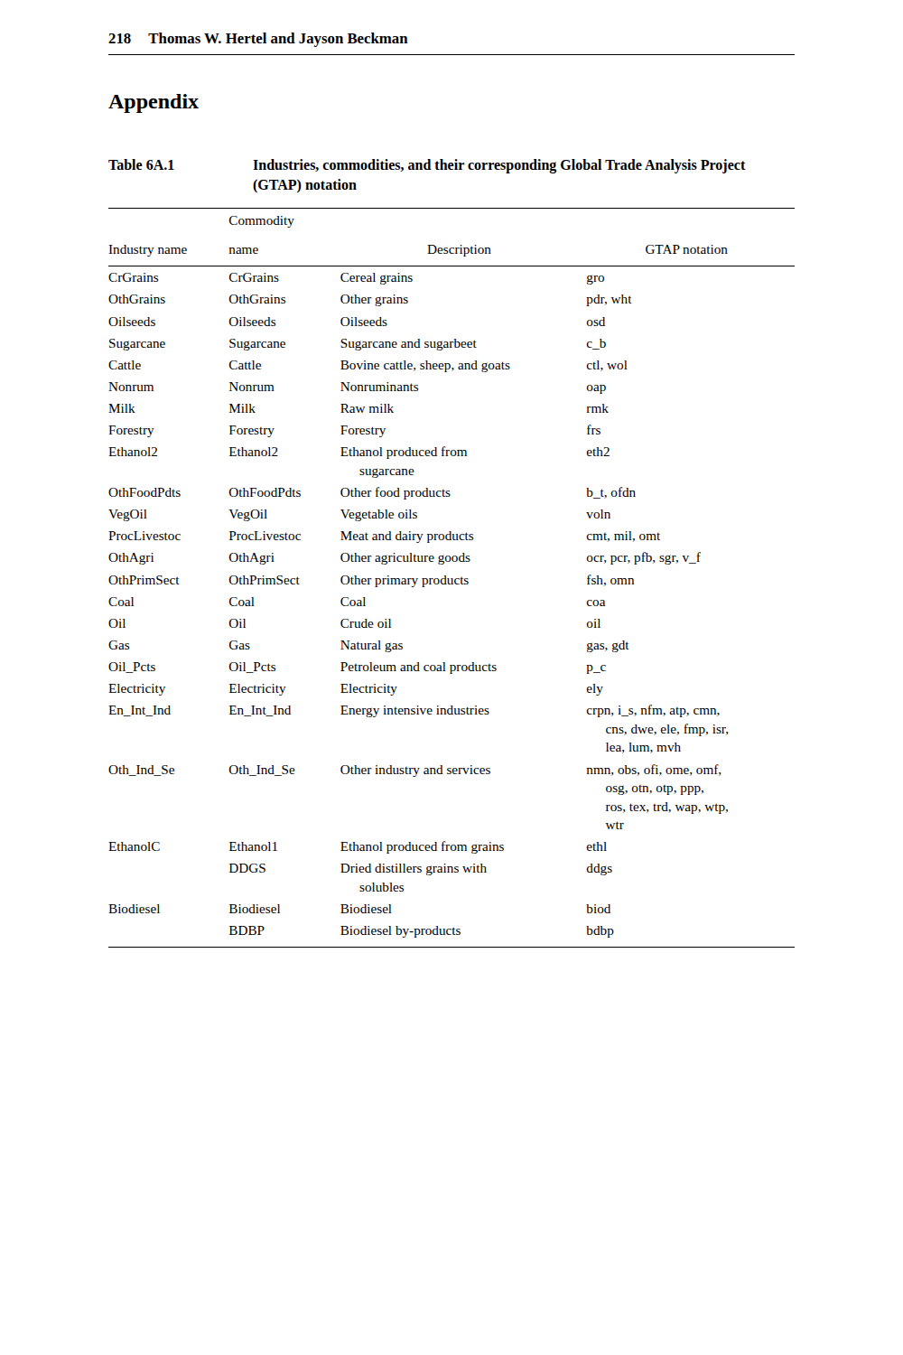218 Thomas W. Hertel and Jayson Beckman
Appendix
Table 6A.1 Industries, commodities, and their corresponding Global Trade Analysis Project (GTAP) notation
| | Commodity | | |
| --- | --- | --- | --- |
| Industry name | name | Description | GTAP notation |
| CrGrains | CrGrains | Cereal grains | gro |
| OthGrains | OthGrains | Other grains | pdr, wht |
| Oilseeds | Oilseeds | Oilseeds | osd |
| Sugarcane | Sugarcane | Sugarcane and sugarbeet | c_b |
| Cattle | Cattle | Bovine cattle, sheep, and goats | ctl, wol |
| Nonrum | Nonrum | Nonruminants | oap |
| Milk | Milk | Raw milk | rmk |
| Forestry | Forestry | Forestry | frs |
| Ethanol2 | Ethanol2 | Ethanol produced from sugarcane | eth2 |
| OthFoodPdts | OthFoodPdts | Other food products | b_t, ofdn |
| VegOil | VegOil | Vegetable oils | voln |
| ProcLivestoc | ProcLivestoc | Meat and dairy products | cmt, mil, omt |
| OthAgri | OthAgri | Other agriculture goods | ocr, pcr, pfb, sgr, v_f |
| OthPrimSect | OthPrimSect | Other primary products | fsh, omn |
| Coal | Coal | Coal | coa |
| Oil | Oil | Crude oil | oil |
| Gas | Gas | Natural gas | gas, gdt |
| Oil_Pcts | Oil_Pcts | Petroleum and coal products | p_c |
| Electricity | Electricity | Electricity | ely |
| En_Int_Ind | En_Int_Ind | Energy intensive industries | crpn, i_s, nfm, atp, cmn, cns, dwe, ele, fmp, isr, lea, lum, mvh |
| Oth_Ind_Se | Oth_Ind_Se | Other industry and services | nmn, obs, ofi, ome, omf, osg, otn, otp, ppp, ros, tex, trd, wap, wtp, wtr |
| EthanolC | Ethanol1 | Ethanol produced from grains | ethl |
| | DDGS | Dried distillers grains with solubles | ddgs |
| Biodiesel | Biodiesel | Biodiesel | biod |
| | BDBP | Biodiesel by-products | bdbp |